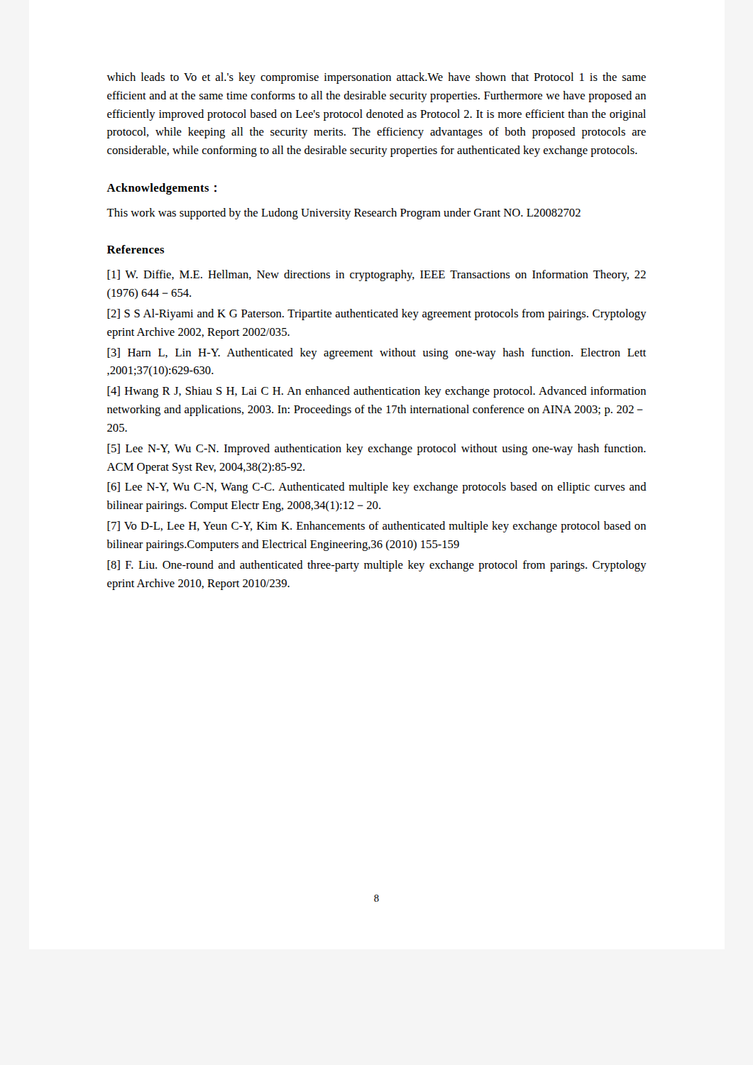which leads to Vo et al.'s key compromise impersonation attack.We have shown that Protocol 1 is the same efficient and at the same time conforms to all the desirable security properties. Furthermore we have proposed an efficiently improved protocol based on Lee's protocol denoted as Protocol 2. It is more efficient than the original protocol, while keeping all the security merits. The efficiency advantages of both proposed protocols are considerable, while conforming to all the desirable security properties for authenticated key exchange protocols.
Acknowledgements：
This work was supported by the Ludong University Research Program under Grant NO. L20082702
References
[1] W. Diffie, M.E. Hellman, New directions in cryptography, IEEE Transactions on Information Theory, 22 (1976) 644－654.
[2] S S Al-Riyami and K G Paterson. Tripartite authenticated key agreement protocols from pairings. Cryptology eprint Archive 2002, Report 2002/035.
[3] Harn L, Lin H-Y. Authenticated key agreement without using one-way hash function. Electron Lett ,2001;37(10):629-630.
[4] Hwang R J, Shiau S H, Lai C H. An enhanced authentication key exchange protocol. Advanced information networking and applications, 2003. In: Proceedings of the 17th international conference on AINA 2003; p. 202－205.
[5] Lee N-Y, Wu C-N. Improved authentication key exchange protocol without using one-way hash function. ACM Operat Syst Rev, 2004,38(2):85-92.
[6] Lee N-Y, Wu C-N, Wang C-C. Authenticated multiple key exchange protocols based on elliptic curves and bilinear pairings. Comput Electr Eng, 2008,34(1):12－20.
[7] Vo D-L, Lee H, Yeun C-Y, Kim K. Enhancements of authenticated multiple key exchange protocol based on bilinear pairings.Computers and Electrical Engineering,36 (2010) 155-159
[8] F. Liu. One-round and authenticated three-party multiple key exchange protocol from parings. Cryptology eprint Archive 2010, Report 2010/239.
8